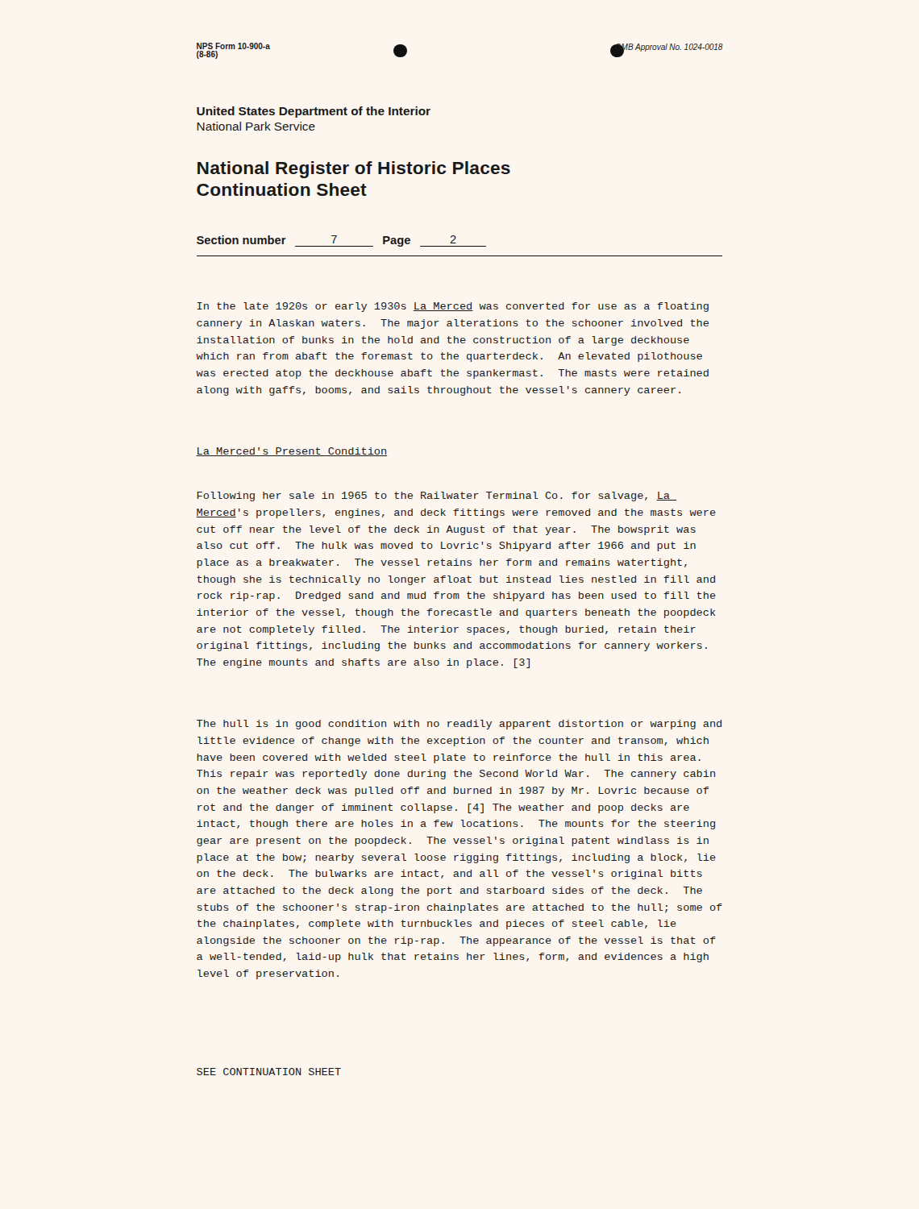NPS Form 10-900-a
(8-86)
OMB Approval No. 1024-0018
United States Department of the Interior
National Park Service
National Register of Historic Places
Continuation Sheet
Section number 7 Page 2
In the late 1920s or early 1930s La Merced was converted for use as a floating cannery in Alaskan waters. The major alterations to the schooner involved the installation of bunks in the hold and the construction of a large deckhouse which ran from abaft the foremast to the quarterdeck. An elevated pilothouse was erected atop the deckhouse abaft the spankermast. The masts were retained along with gaffs, booms, and sails throughout the vessel's cannery career.
La Merced's Present Condition
Following her sale in 1965 to the Railwater Terminal Co. for salvage, La Merced's propellers, engines, and deck fittings were removed and the masts were cut off near the level of the deck in August of that year. The bowsprit was also cut off. The hulk was moved to Lovric's Shipyard after 1966 and put in place as a breakwater. The vessel retains her form and remains watertight, though she is technically no longer afloat but instead lies nestled in fill and rock rip-rap. Dredged sand and mud from the shipyard has been used to fill the interior of the vessel, though the forecastle and quarters beneath the poopdeck are not completely filled. The interior spaces, though buried, retain their original fittings, including the bunks and accommodations for cannery workers. The engine mounts and shafts are also in place. [3]
The hull is in good condition with no readily apparent distortion or warping and little evidence of change with the exception of the counter and transom, which have been covered with welded steel plate to reinforce the hull in this area. This repair was reportedly done during the Second World War. The cannery cabin on the weather deck was pulled off and burned in 1987 by Mr. Lovric because of rot and the danger of imminent collapse. [4] The weather and poop decks are intact, though there are holes in a few locations. The mounts for the steering gear are present on the poopdeck. The vessel's original patent windlass is in place at the bow; nearby several loose rigging fittings, including a block, lie on the deck. The bulwarks are intact, and all of the vessel's original bitts are attached to the deck along the port and starboard sides of the deck. The stubs of the schooner's strap-iron chainplates are attached to the hull; some of the chainplates, complete with turnbuckles and pieces of steel cable, lie alongside the schooner on the rip-rap. The appearance of the vessel is that of a well-tended, laid-up hulk that retains her lines, form, and evidences a high level of preservation.
SEE CONTINUATION SHEET